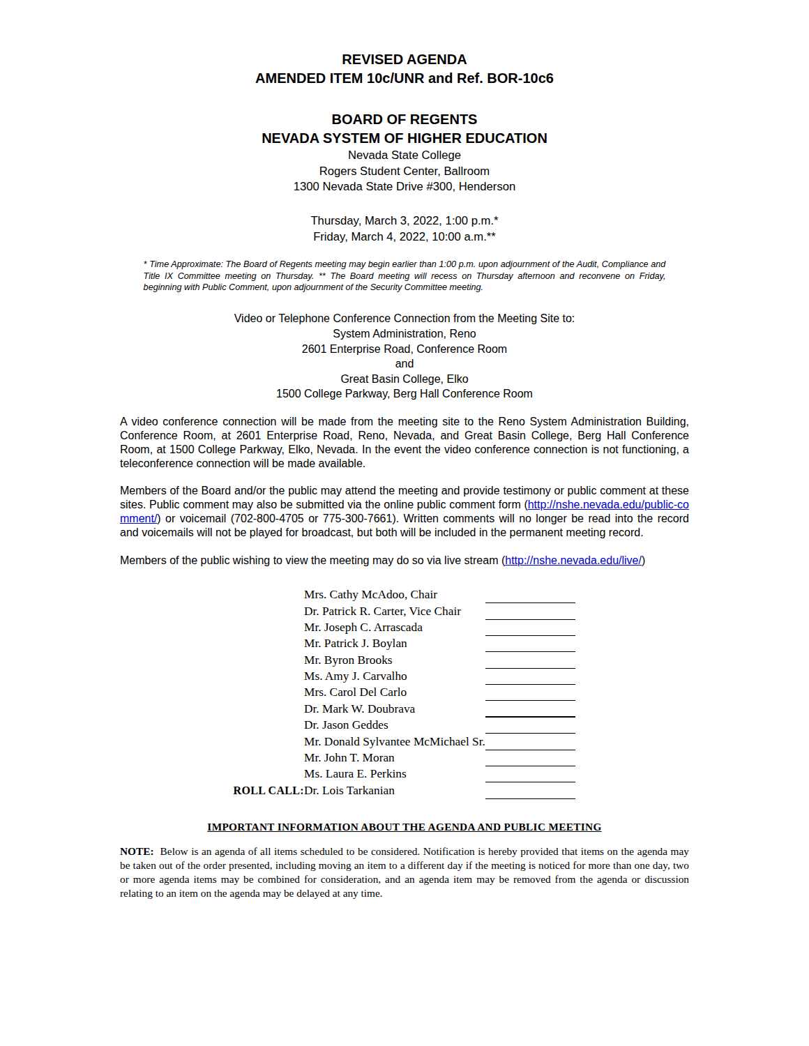REVISED AGENDA
AMENDED ITEM 10c/UNR and Ref. BOR-10c6
BOARD OF REGENTS
NEVADA SYSTEM OF HIGHER EDUCATION
Nevada State College
Rogers Student Center, Ballroom
1300 Nevada State Drive #300, Henderson
Thursday, March 3, 2022, 1:00 p.m.*
Friday, March 4, 2022, 10:00 a.m.**
* Time Approximate: The Board of Regents meeting may begin earlier than 1:00 p.m. upon adjournment of the Audit, Compliance and Title IX Committee meeting on Thursday. ** The Board meeting will recess on Thursday afternoon and reconvene on Friday, beginning with Public Comment, upon adjournment of the Security Committee meeting.
Video or Telephone Conference Connection from the Meeting Site to:
System Administration, Reno
2601 Enterprise Road, Conference Room
and
Great Basin College, Elko
1500 College Parkway, Berg Hall Conference Room
A video conference connection will be made from the meeting site to the Reno System Administration Building, Conference Room, at 2601 Enterprise Road, Reno, Nevada, and Great Basin College, Berg Hall Conference Room, at 1500 College Parkway, Elko, Nevada. In the event the video conference connection is not functioning, a teleconference connection will be made available.
Members of the Board and/or the public may attend the meeting and provide testimony or public comment at these sites. Public comment may also be submitted via the online public comment form (http://nshe.nevada.edu/public-comment/) or voicemail (702-800-4705 or 775-300-7661). Written comments will no longer be read into the record and voicemails will not be played for broadcast, but both will be included in the permanent meeting record.
Members of the public wishing to view the meeting may do so via live stream (http://nshe.nevada.edu/live/)
| ROLL CALL: | Mrs. Cathy McAdoo, Chair | |
| Dr. Patrick R. Carter, Vice Chair | |
| Mr. Joseph C. Arrascada | |
| Mr. Patrick J. Boylan | |
| Mr. Byron Brooks | |
| Ms. Amy J. Carvalho | |
| Mrs. Carol Del Carlo | |
| Dr. Mark W. Doubrava | |
| Dr. Jason Geddes | |
| Mr. Donald Sylvantee McMichael Sr. | |
| Mr. John T. Moran | |
| Ms. Laura E. Perkins | |
| Dr. Lois Tarkanian | |
IMPORTANT INFORMATION ABOUT THE AGENDA AND PUBLIC MEETING
NOTE: Below is an agenda of all items scheduled to be considered. Notification is hereby provided that items on the agenda may be taken out of the order presented, including moving an item to a different day if the meeting is noticed for more than one day, two or more agenda items may be combined for consideration, and an agenda item may be removed from the agenda or discussion relating to an item on the agenda may be delayed at any time.